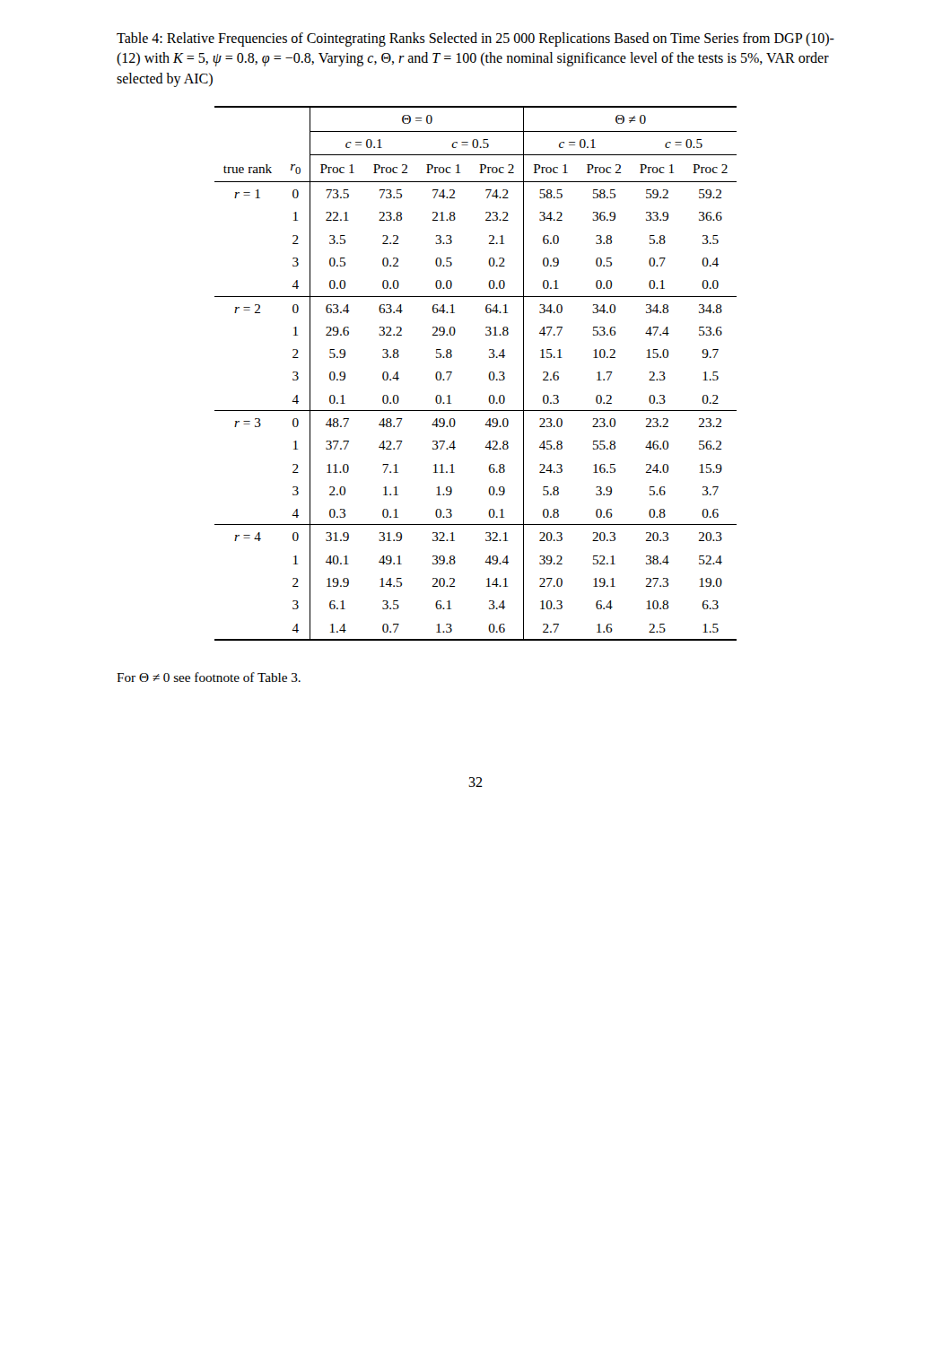Table 4: Relative Frequencies of Cointegrating Ranks Selected in 25 000 Replications Based on Time Series from DGP (10)-(12) with K = 5, ψ = 0.8, φ = −0.8, Varying c, Θ, r and T = 100 (the nominal significance level of the tests is 5%, VAR order selected by AIC)
| | | Θ = 0 | Θ ≠ 0 |
| | | c = 0.1 | c = 0.5 | c = 0.1 | c = 0.5 |
| true rank | r 0 | Proc 1 | Proc 2 | Proc 1 | Proc 2 | Proc 1 | Proc 2 | Proc 1 | Proc 2 |
| r = 1 | 0 | 73.5 | 73.5 | 74.2 | 74.2 | 58.5 | 58.5 | 59.2 | 59.2 |
| | 1 | 22.1 | 23.8 | 21.8 | 23.2 | 34.2 | 36.9 | 33.9 | 36.6 |
| | 2 | 3.5 | 2.2 | 3.3 | 2.1 | 6.0 | 3.8 | 5.8 | 3.5 |
| | 3 | 0.5 | 0.2 | 0.5 | 0.2 | 0.9 | 0.5 | 0.7 | 0.4 |
| | 4 | 0.0 | 0.0 | 0.0 | 0.0 | 0.1 | 0.0 | 0.1 | 0.0 |
| r = 2 | 0 | 63.4 | 63.4 | 64.1 | 64.1 | 34.0 | 34.0 | 34.8 | 34.8 |
| | 1 | 29.6 | 32.2 | 29.0 | 31.8 | 47.7 | 53.6 | 47.4 | 53.6 |
| | 2 | 5.9 | 3.8 | 5.8 | 3.4 | 15.1 | 10.2 | 15.0 | 9.7 |
| | 3 | 0.9 | 0.4 | 0.7 | 0.3 | 2.6 | 1.7 | 2.3 | 1.5 |
| | 4 | 0.1 | 0.0 | 0.1 | 0.0 | 0.3 | 0.2 | 0.3 | 0.2 |
| r = 3 | 0 | 48.7 | 48.7 | 49.0 | 49.0 | 23.0 | 23.0 | 23.2 | 23.2 |
| | 1 | 37.7 | 42.7 | 37.4 | 42.8 | 45.8 | 55.8 | 46.0 | 56.2 |
| | 2 | 11.0 | 7.1 | 11.1 | 6.8 | 24.3 | 16.5 | 24.0 | 15.9 |
| | 3 | 2.0 | 1.1 | 1.9 | 0.9 | 5.8 | 3.9 | 5.6 | 3.7 |
| | 4 | 0.3 | 0.1 | 0.3 | 0.1 | 0.8 | 0.6 | 0.8 | 0.6 |
| r = 4 | 0 | 31.9 | 31.9 | 32.1 | 32.1 | 20.3 | 20.3 | 20.3 | 20.3 |
| | 1 | 40.1 | 49.1 | 39.8 | 49.4 | 39.2 | 52.1 | 38.4 | 52.4 |
| | 2 | 19.9 | 14.5 | 20.2 | 14.1 | 27.0 | 19.1 | 27.3 | 19.0 |
| | 3 | 6.1 | 3.5 | 6.1 | 3.4 | 10.3 | 6.4 | 10.8 | 6.3 |
| | 4 | 1.4 | 0.7 | 1.3 | 0.6 | 2.7 | 1.6 | 2.5 | 1.5 |
For Θ ≠ 0 see footnote of Table 3.
32